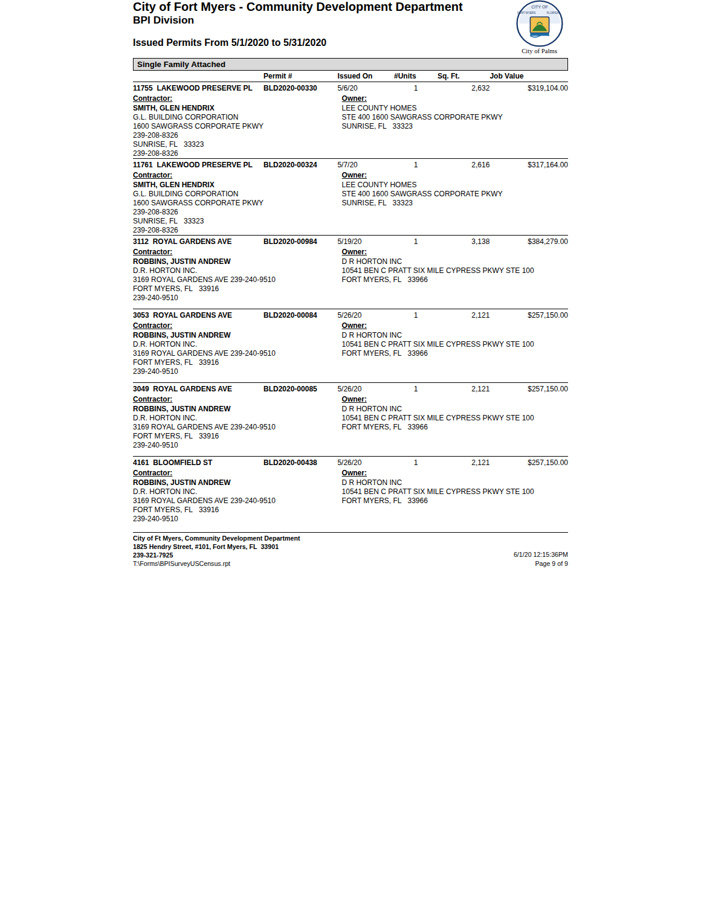City of Fort Myers - Community Development Department
BPI Division
Issued Permits From 5/1/2020 to 5/31/2020
City of Palms
Single Family Attached
| | Permit # | Issued On | #Units | Sq. Ft. | Job Value |
| --- | --- | --- | --- | --- | --- |
| 11755 LAKEWOOD PRESERVE PL | BLD2020-00330 | 5/6/20 | 1 | 2,632 | $319,104.00 |
| Contractor: SMITH, GLEN HENDRIX G.L. BUILDING CORPORATION 1600 SAWGRASS CORPORATE PKWY 239-208-8326 SUNRISE, FL 33323 239-208-8326 | Owner: LEE COUNTY HOMES STE 400 1600 SAWGRASS CORPORATE PKWY SUNRISE, FL 33323 |
| 11761 LAKEWOOD PRESERVE PL | BLD2020-00324 | 5/7/20 | 1 | 2,616 | $317,164.00 |
| Contractor: SMITH, GLEN HENDRIX G.L. BUILDING CORPORATION 1600 SAWGRASS CORPORATE PKWY 239-208-8326 SUNRISE, FL 33323 239-208-8326 | Owner: LEE COUNTY HOMES STE 400 1600 SAWGRASS CORPORATE PKWY SUNRISE, FL 33323 |
| 3112 ROYAL GARDENS AVE | BLD2020-00984 | 5/19/20 | 1 | 3,138 | $384,279.00 |
| Contractor: ROBBINS, JUSTIN ANDREW D.R. HORTON INC. 3169 ROYAL GARDENS AVE 239-240-9510 FORT MYERS, FL 33916 239-240-9510 | Owner: D R HORTON INC 10541 BEN C PRATT SIX MILE CYPRESS PKWY STE 100 FORT MYERS, FL 33966 |
| 3053 ROYAL GARDENS AVE | BLD2020-00084 | 5/26/20 | 1 | 2,121 | $257,150.00 |
| Contractor: ROBBINS, JUSTIN ANDREW D.R. HORTON INC. 3169 ROYAL GARDENS AVE 239-240-9510 FORT MYERS, FL 33916 239-240-9510 | Owner: D R HORTON INC 10541 BEN C PRATT SIX MILE CYPRESS PKWY STE 100 FORT MYERS, FL 33966 |
| 3049 ROYAL GARDENS AVE | BLD2020-00085 | 5/26/20 | 1 | 2,121 | $257,150.00 |
| Contractor: ROBBINS, JUSTIN ANDREW D.R. HORTON INC. 3169 ROYAL GARDENS AVE 239-240-9510 FORT MYERS, FL 33916 239-240-9510 | Owner: D R HORTON INC 10541 BEN C PRATT SIX MILE CYPRESS PKWY STE 100 FORT MYERS, FL 33966 |
| 4161 BLOOMFIELD ST | BLD2020-00438 | 5/26/20 | 1 | 2,121 | $257,150.00 |
| Contractor: ROBBINS, JUSTIN ANDREW D.R. HORTON INC. 3169 ROYAL GARDENS AVE 239-240-9510 FORT MYERS, FL 33916 239-240-9510 | Owner: D R HORTON INC 10541 BEN C PRATT SIX MILE CYPRESS PKWY STE 100 FORT MYERS, FL 33966 |
City of Ft Myers, Community Development Department
1825 Hendry Street, #101, Fort Myers, FL 33901
239-321-7925
T:\Forms\BPISurveyUSCensus.rpt
6/1/20 12:15:36PM
Page 9 of 9